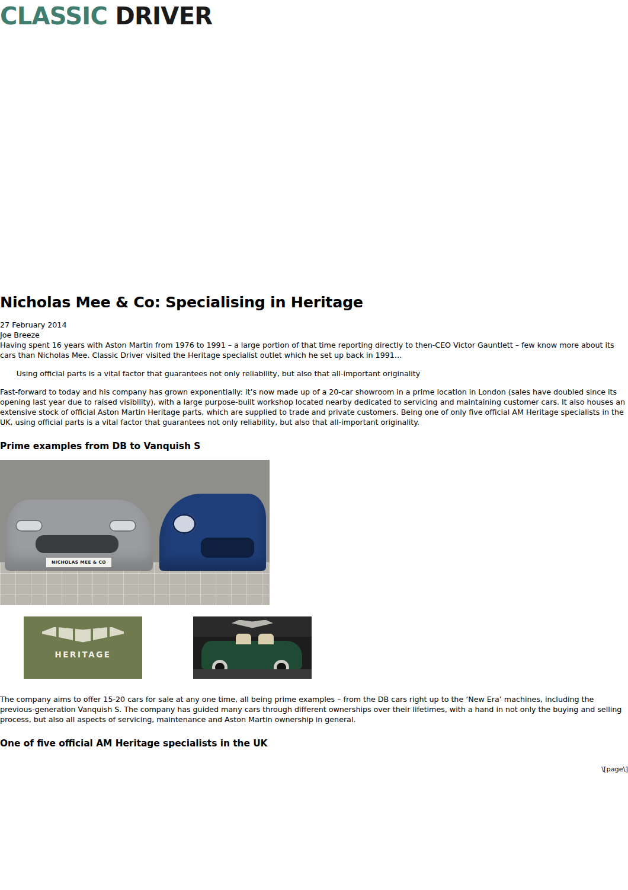CLASSIC DRIVER
Nicholas Mee & Co: Specialising in Heritage
27 February 2014
Joe Breeze
Having spent 16 years with Aston Martin from 1976 to 1991 – a large portion of that time reporting directly to then-CEO Victor Gauntlett – few know more about its cars than Nicholas Mee. Classic Driver visited the Heritage specialist outlet which he set up back in 1991…
Using official parts is a vital factor that guarantees not only reliability, but also that all-important originality
Fast-forward to today and his company has grown exponentially: it’s now made up of a 20-car showroom in a prime location in London (sales have doubled since its opening last year due to raised visibility), with a large purpose-built workshop located nearby dedicated to servicing and maintaining customer cars. It also houses an extensive stock of official Aston Martin Heritage parts, which are supplied to trade and private customers. Being one of only five official AM Heritage specialists in the UK, using official parts is a vital factor that guarantees not only reliability, but also that all-important originality.
Prime examples from DB to Vanquish S
NICHOLAS MEE & CO
HERITAGE
The company aims to offer 15-20 cars for sale at any one time, all being prime examples – from the DB cars right up to the ‘New Era’ machines, including the previous-generation Vanquish S. The company has guided many cars through different ownerships over their lifetimes, with a hand in not only the buying and selling process, but also all aspects of servicing, maintenance and Aston Martin ownership in general.
One of five official AM Heritage specialists in the UK
\[page\]